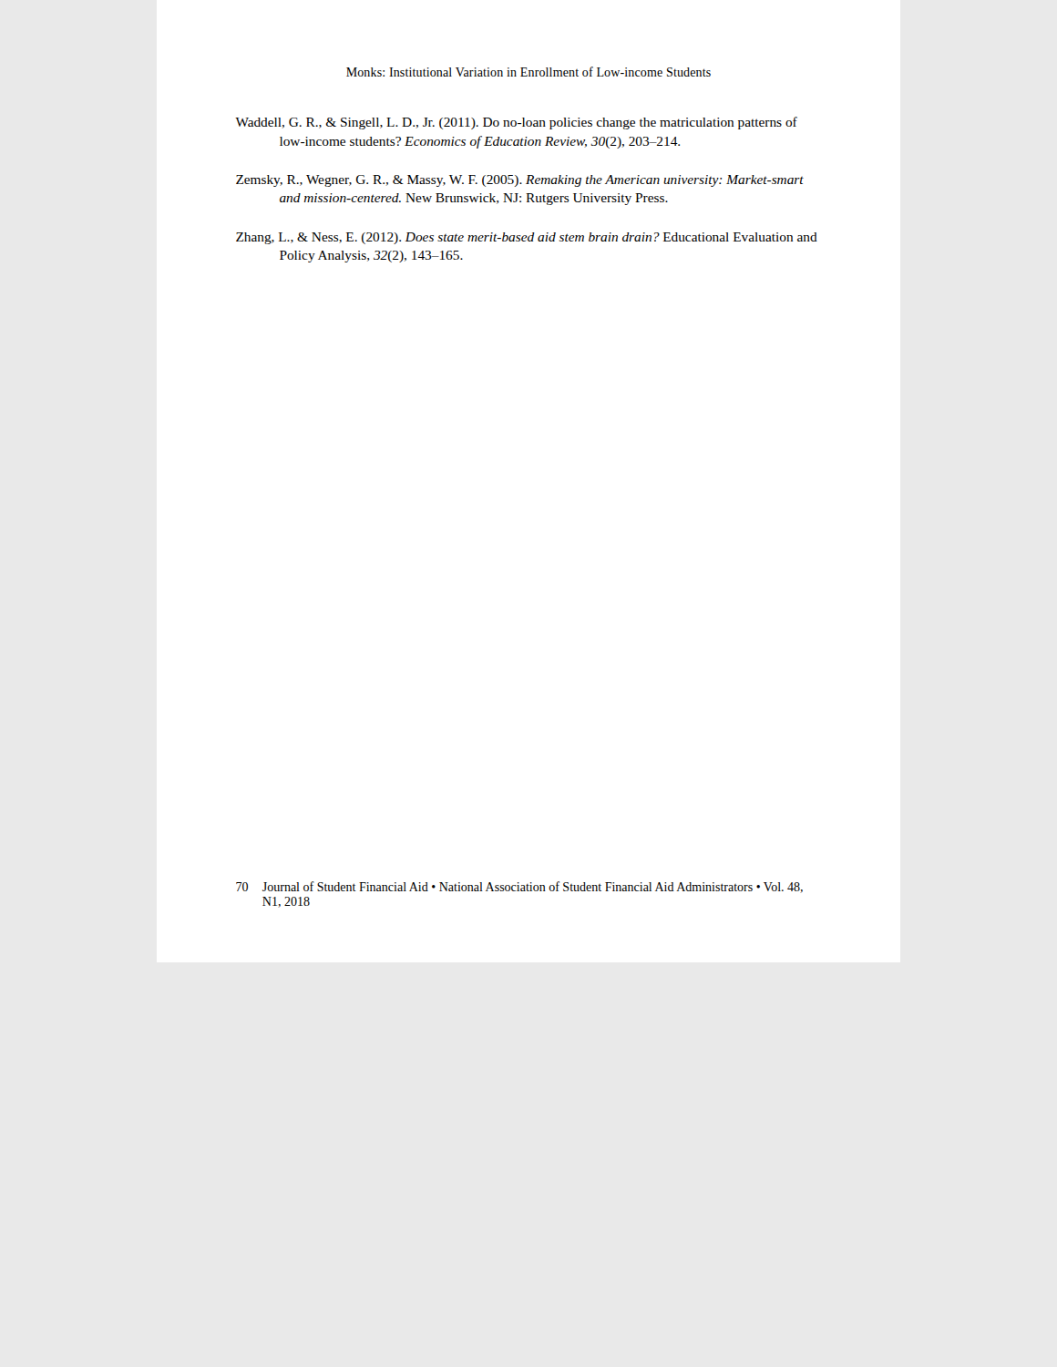Monks: Institutional Variation in Enrollment of Low-income Students
Waddell, G. R., & Singell, L. D., Jr. (2011). Do no-loan policies change the matriculation patterns of low-income students? Economics of Education Review, 30(2), 203–214.
Zemsky, R., Wegner, G. R., & Massy, W. F. (2005). Remaking the American university: Market-smart and mission-centered. New Brunswick, NJ: Rutgers University Press.
Zhang, L., & Ness, E. (2012). Does state merit-based aid stem brain drain? Educational Evaluation and Policy Analysis, 32(2), 143–165.
70 Journal of Student Financial Aid • National Association of Student Financial Aid Administrators • Vol. 48, N1, 2018